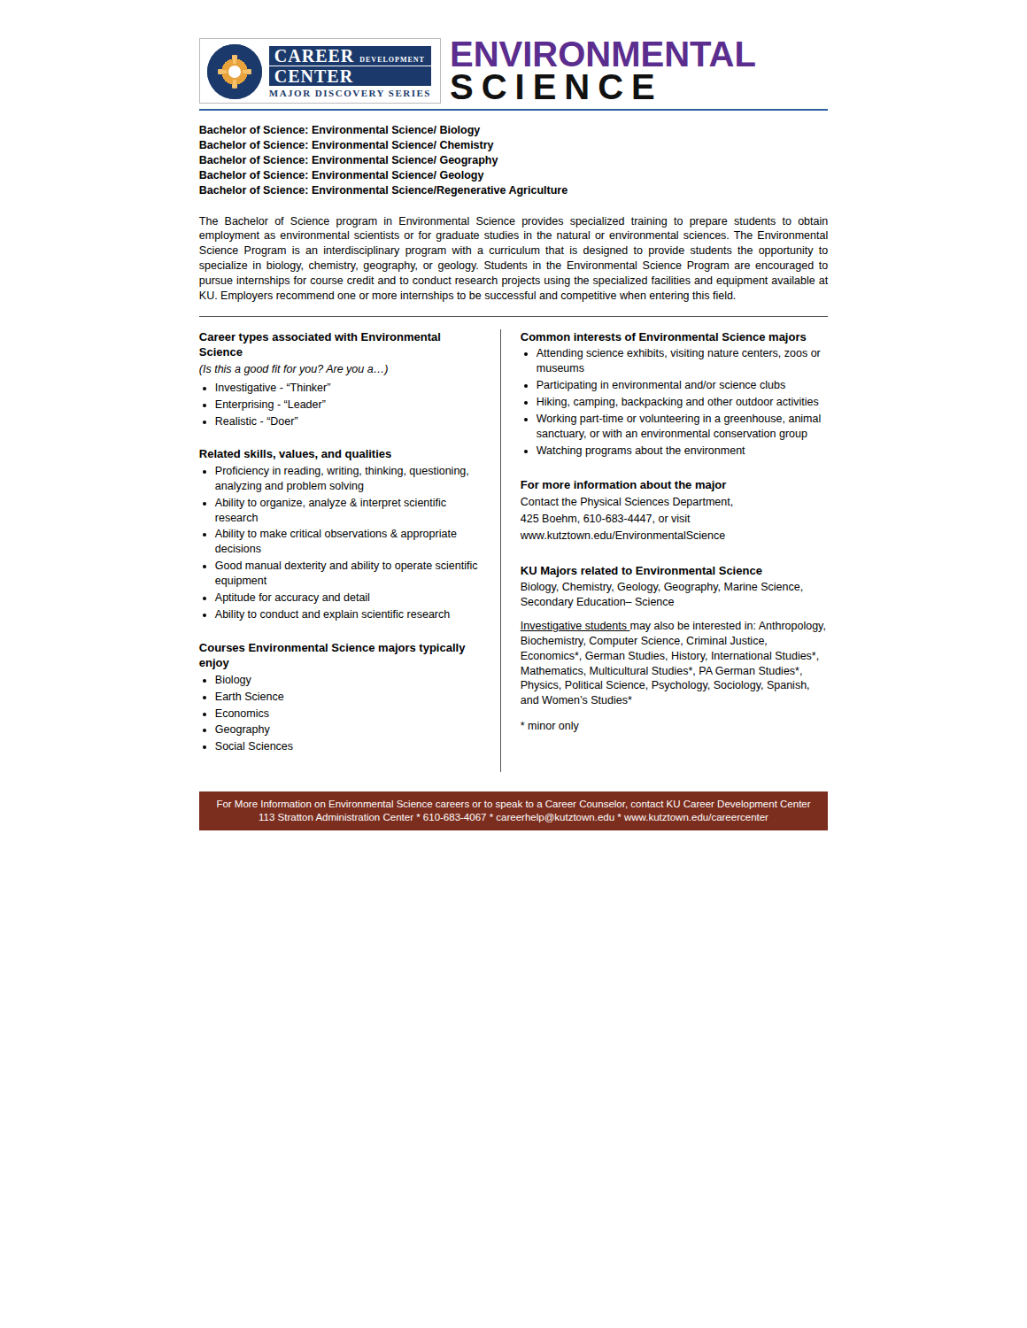Career DEVELOPMENT
Center
Major Discovery Series
ENVIRONMENTAL
SCIENCE
Bachelor of Science: Environmental Science/ Biology
Bachelor of Science: Environmental Science/ Chemistry
Bachelor of Science: Environmental Science/ Geography
Bachelor of Science: Environmental Science/ Geology
Bachelor of Science: Environmental Science/Regenerative Agriculture
The Bachelor of Science program in Environmental Science provides specialized training to prepare students to obtain employment as environmental scientists or for graduate studies in the natural or environmental sciences. The Environmental Science Program is an interdisciplinary program with a curriculum that is designed to provide students the opportunity to specialize in biology, chemistry, geography, or geology. Students in the Environmental Science Program are encouraged to pursue internships for course credit and to conduct research projects using the specialized facilities and equipment available at KU. Employers recommend one or more internships to be successful and competitive when entering this field.
Career types associated with Environmental Science
(Is this a good fit for you? Are you a…)
Investigative - “Thinker”
Enterprising - “Leader”
Realistic - “Doer”
Related skills, values, and qualities
Proficiency in reading, writing, thinking, questioning, analyzing and problem solving
Ability to organize, analyze & interpret scientific research
Ability to make critical observations & appropriate decisions
Good manual dexterity and ability to operate scientific equipment
Aptitude for accuracy and detail
Ability to conduct and explain scientific research
Courses Environmental Science majors typically enjoy
Biology
Earth Science
Economics
Geography
Social Sciences
Common interests of Environmental Science majors
Attending science exhibits, visiting nature centers, zoos or museums
Participating in environmental and/or science clubs
Hiking, camping, backpacking and other outdoor activities
Working part-time or volunteering in a greenhouse, animal sanctuary, or with an environmental conservation group
Watching programs about the environment
For more information about the major
Contact the Physical Sciences Department,
425 Boehm, 610-683-4447, or visit
www.kutztown.edu/EnvironmentalScience
KU Majors related to Environmental Science
Biology, Chemistry, Geology, Geography, Marine Science, Secondary Education– Science
Investigative students may also be interested in: Anthropology, Biochemistry, Computer Science, Criminal Justice, Economics*, German Studies, History, International Studies*, Mathematics, Multicultural Studies*, PA German Studies*, Physics, Political Science, Psychology, Sociology, Spanish, and Women’s Studies*
* minor only
For More Information on Environmental Science careers or to speak to a Career Counselor, contact KU Career Development Center
113 Stratton Administration Center * 610-683-4067 * careerhelp@kutztown.edu * www.kutztown.edu/careercenter